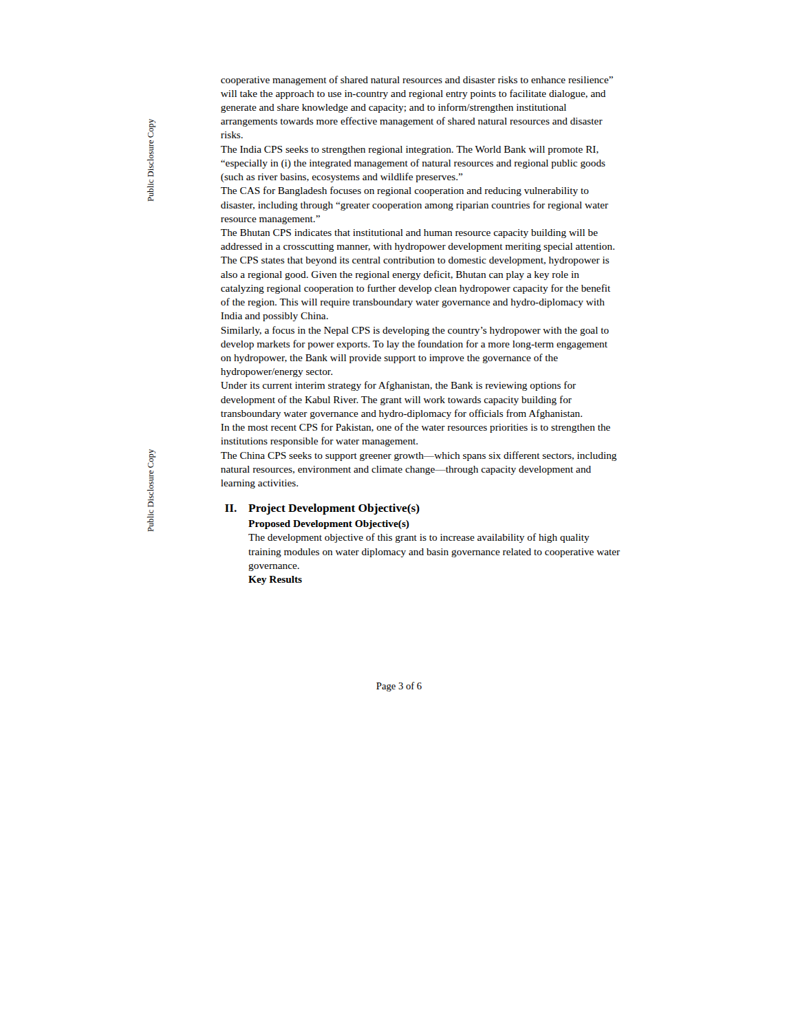Public Disclosure Copy
Public Disclosure Copy
cooperative management of shared natural resources and disaster risks to enhance resilience” will take the approach to use in-country and regional entry points to facilitate dialogue, and generate and share knowledge and capacity; and to inform/strengthen institutional arrangements towards more effective management of shared natural resources and disaster risks.
The India CPS seeks to strengthen regional integration. The World Bank will promote RI, “especially in (i) the integrated management of natural resources and regional public goods (such as river basins, ecosystems and wildlife preserves.”
The CAS for Bangladesh focuses on regional cooperation and reducing vulnerability to disaster, including through “greater cooperation among riparian countries for regional water resource management.”
The Bhutan CPS indicates that institutional and human resource capacity building will be addressed in a crosscutting manner, with hydropower development meriting special attention. The CPS states that beyond its central contribution to domestic development, hydropower is also a regional good. Given the regional energy deficit, Bhutan can play a key role in catalyzing regional cooperation to further develop clean hydropower capacity for the benefit of the region. This will require transboundary water governance and hydro-diplomacy with India and possibly China.
Similarly, a focus in the Nepal CPS is developing the country’s hydropower with the goal to develop markets for power exports. To lay the foundation for a more long-term engagement on hydropower, the Bank will provide support to improve the governance of the hydropower/energy sector.
Under its current interim strategy for Afghanistan, the Bank is reviewing options for development of the Kabul River. The grant will work towards capacity building for transboundary water governance and hydro-diplomacy for officials from Afghanistan.
In the most recent CPS for Pakistan, one of the water resources priorities is to strengthen the institutions responsible for water management.
The China CPS seeks to support greener growth—which spans six different sectors, including natural resources, environment and climate change—through capacity development and learning activities.
II.
Project Development Objective(s)
Proposed Development Objective(s)
The development objective of this grant is to increase availability of high quality training modules on water diplomacy and basin governance related to cooperative water governance.
Key Results
Page 3 of 6